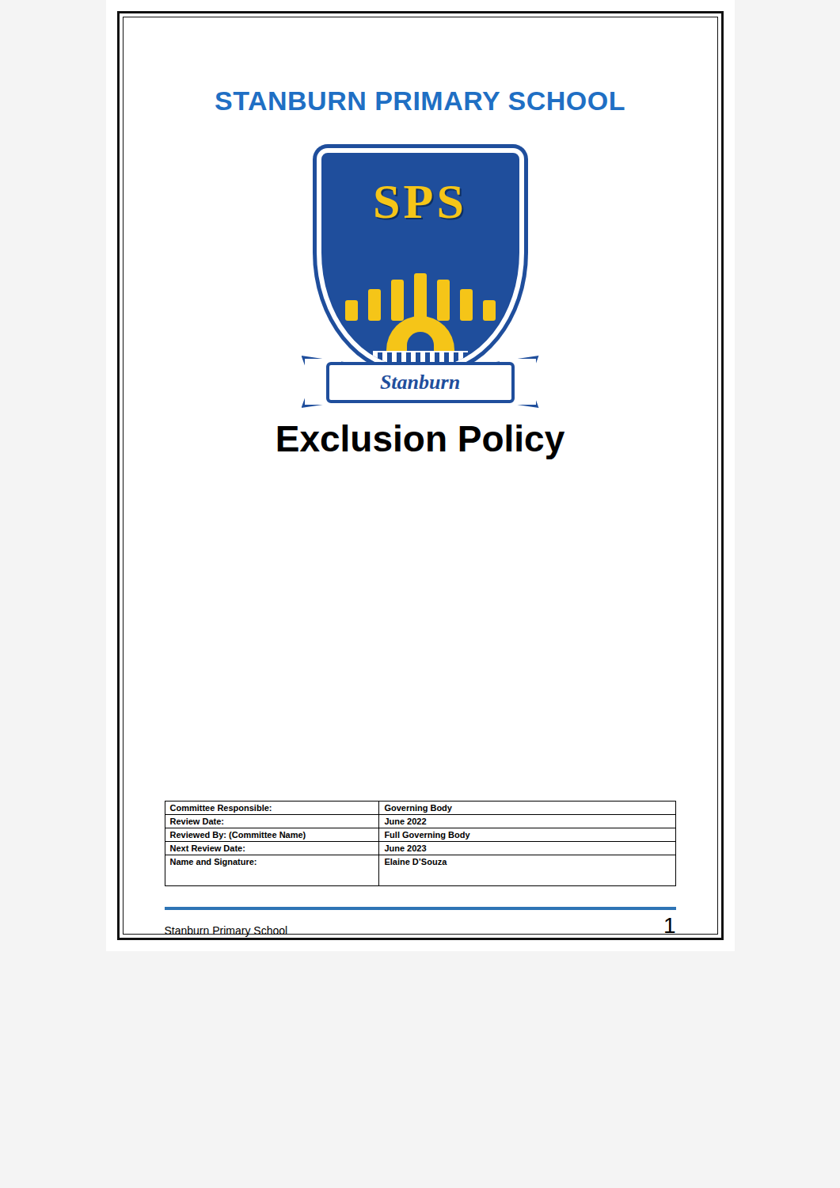STANBURN PRIMARY SCHOOL
SPS
Stanburn
Exclusion Policy
| Committee Responsible: | Governing Body |
| Review Date: | June 2022 |
| Reviewed By: (Committee Name) | Full Governing Body |
| Next Review Date: | June 2023 |
| Name and Signature: | Elaine D’Souza |
Stanburn Primary School
1